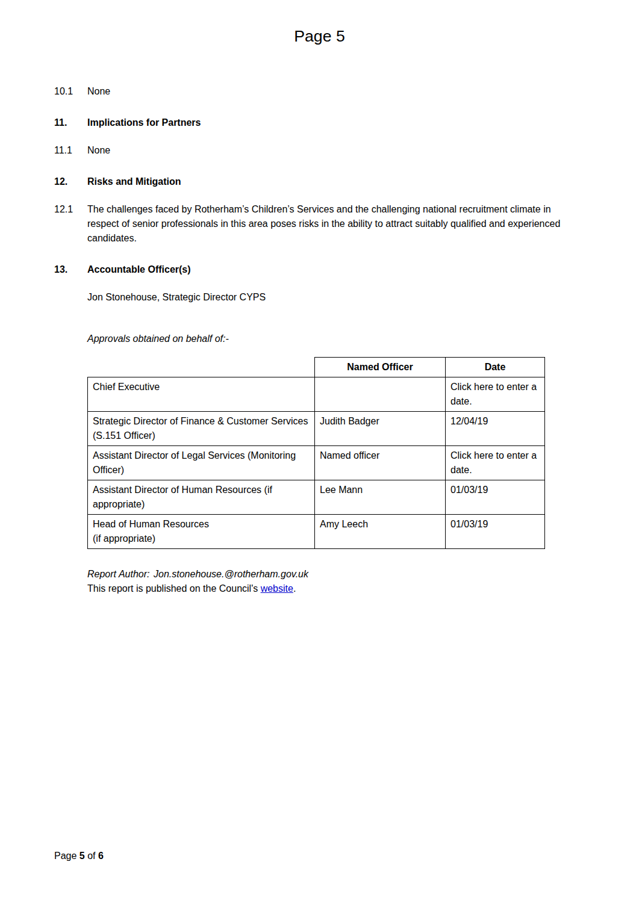Page 5
10.1
None
11.
Implications for Partners
11.1
None
12.
Risks and Mitigation
12.1
The challenges faced by Rotherham’s Children’s Services and the challenging national recruitment climate in respect of senior professionals in this area poses risks in the ability to attract suitably qualified and experienced candidates.
13.
Accountable Officer(s)
Jon Stonehouse, Strategic Director CYPS
Approvals obtained on behalf of:-
| | Named Officer | Date |
| --- | --- | --- |
| Chief Executive | | Click here to enter a date. |
| Strategic Director of Finance & Customer Services (S.151 Officer) | Judith Badger | 12/04/19 |
| Assistant Director of Legal Services (Monitoring Officer) | Named officer | Click here to enter a date. |
| Assistant Director of Human Resources (if appropriate) | Lee Mann | 01/03/19 |
| Head of Human Resources (if appropriate) | Amy Leech | 01/03/19 |
Report Author: Jon.stonehouse.@rotherham.gov.uk
This report is published on the Council's website.
Page 5 of 6